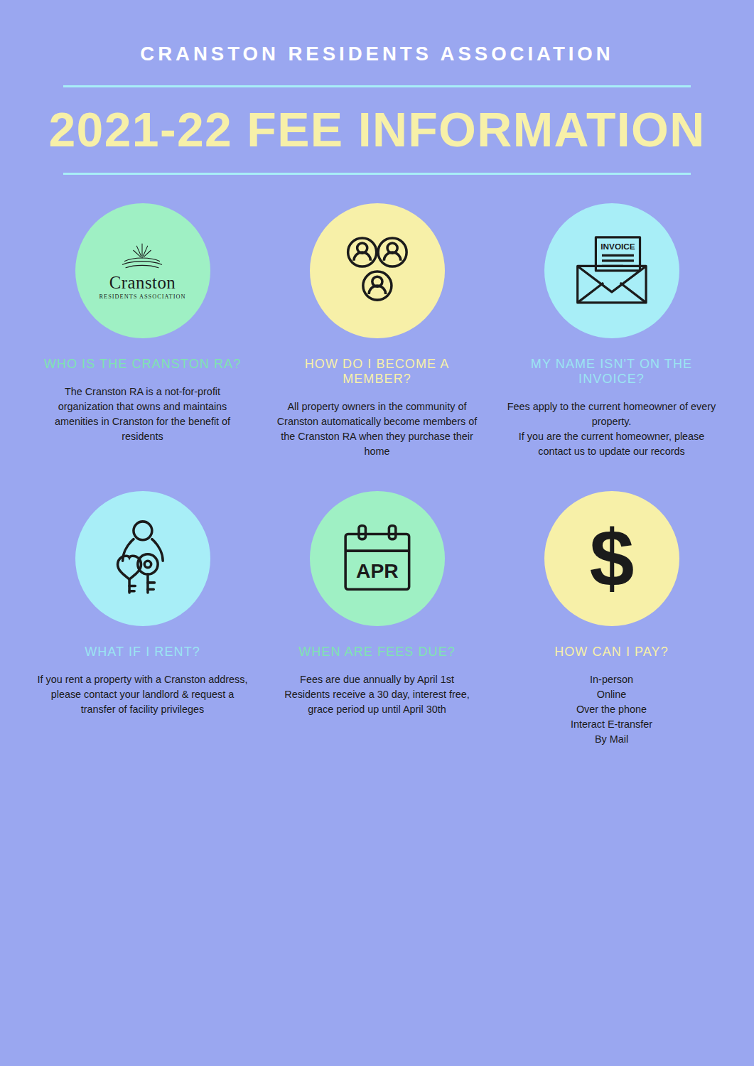Cranston Residents Association
2021-22 Fee Information
Cranston RESIDENTS ASSOCIATION
Who is the Cranston RA?
The Cranston RA is a not-for-profit organization that owns and maintains amenities in Cranston for the benefit of residents
How do I become a member?
All property owners in the community of Cranston automatically become members of the Cranston RA when they purchase their home
INVOICE
My name isn't on the invoice?
Fees apply to the current homeowner of every property.
If you are the current homeowner, please contact us to update our records
What if I rent?
If you rent a property with a Cranston address, please contact your landlord & request a transfer of facility privileges
APR
When are fees due?
Fees are due annually by April 1st
Residents receive a 30 day, interest free, grace period up until April 30th
$
How can I pay?
In-person
Online
Over the phone
Interact E-transfer
By Mail